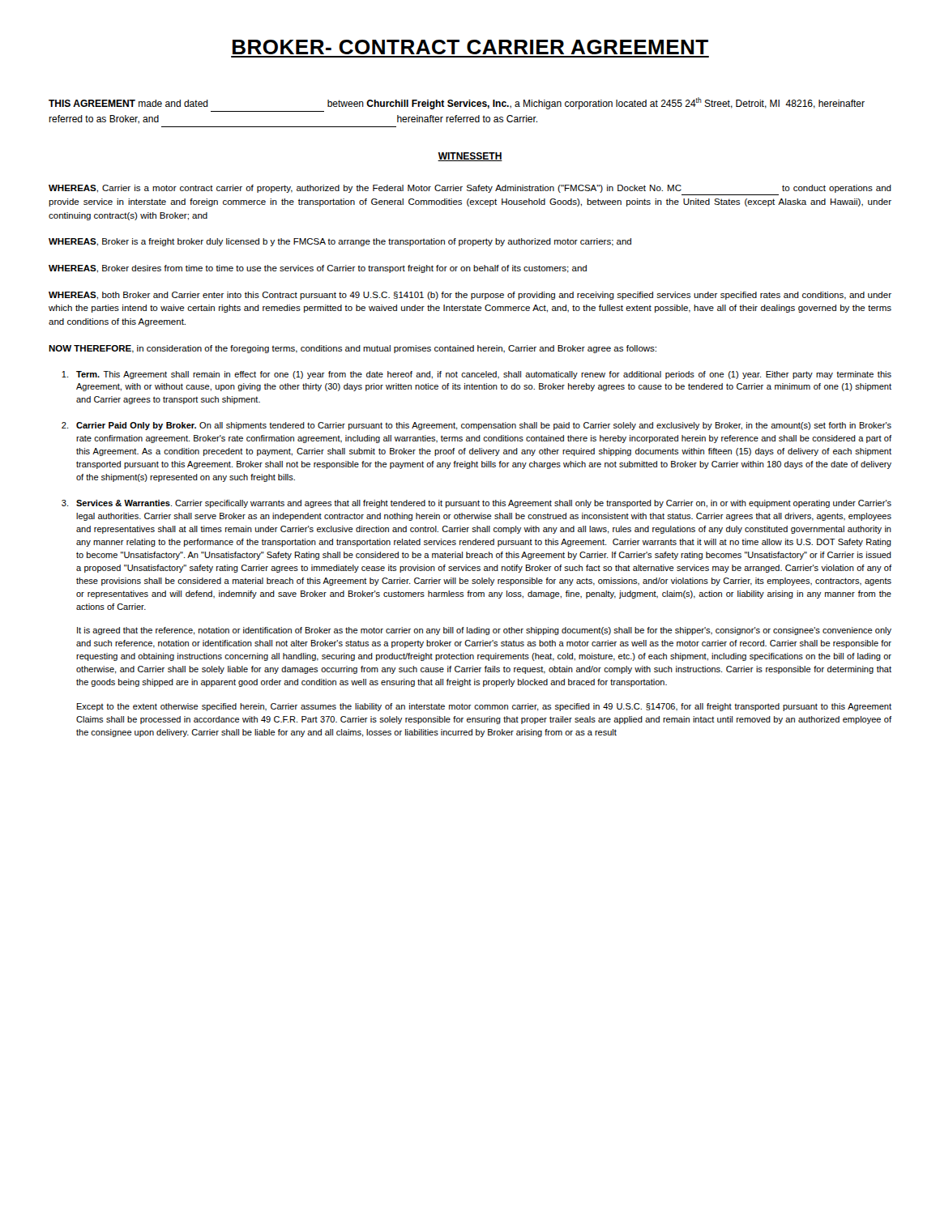BROKER- CONTRACT CARRIER AGREEMENT
THIS AGREEMENT made and dated between Churchill Freight Services, Inc., a Michigan corporation located at 2455 24th Street, Detroit, MI 48216, hereinafter referred to as Broker, and hereinafter referred to as Carrier.
WITNESSETH
WHEREAS, Carrier is a motor contract carrier of property, authorized by the Federal Motor Carrier Safety Administration ("FMCSA") in Docket No. MC to conduct operations and provide service in interstate and foreign commerce in the transportation of General Commodities (except Household Goods), between points in the United States (except Alaska and Hawaii), under continuing contract(s) with Broker; and
WHEREAS, Broker is a freight broker duly licensed b y the FMCSA to arrange the transportation of property by authorized motor carriers; and
WHEREAS, Broker desires from time to time to use the services of Carrier to transport freight for or on behalf of its customers; and
WHEREAS, both Broker and Carrier enter into this Contract pursuant to 49 U.S.C. §14101 (b) for the purpose of providing and receiving specified services under specified rates and conditions, and under which the parties intend to waive certain rights and remedies permitted to be waived under the Interstate Commerce Act, and, to the fullest extent possible, have all of their dealings governed by the terms and conditions of this Agreement.
NOW THEREFORE, in consideration of the foregoing terms, conditions and mutual promises contained herein, Carrier and Broker agree as follows:
Term. This Agreement shall remain in effect for one (1) year from the date hereof and, if not canceled, shall automatically renew for additional periods of one (1) year. Either party may terminate this Agreement, with or without cause, upon giving the other thirty (30) days prior written notice of its intention to do so. Broker hereby agrees to cause to be tendered to Carrier a minimum of one (1) shipment and Carrier agrees to transport such shipment.
Carrier Paid Only by Broker. On all shipments tendered to Carrier pursuant to this Agreement, compensation shall be paid to Carrier solely and exclusively by Broker, in the amount(s) set forth in Broker's rate confirmation agreement. Broker's rate confirmation agreement, including all warranties, terms and conditions contained there is hereby incorporated herein by reference and shall be considered a part of this Agreement. As a condition precedent to payment, Carrier shall submit to Broker the proof of delivery and any other required shipping documents within fifteen (15) days of delivery of each shipment transported pursuant to this Agreement. Broker shall not be responsible for the payment of any freight bills for any charges which are not submitted to Broker by Carrier within 180 days of the date of delivery of the shipment(s) represented on any such freight bills.
Services & Warranties. Carrier specifically warrants and agrees that all freight tendered to it pursuant to this Agreement shall only be transported by Carrier on, in or with equipment operating under Carrier's legal authorities. Carrier shall serve Broker as an independent contractor and nothing herein or otherwise shall be construed as inconsistent with that status. Carrier agrees that all drivers, agents, employees and representatives shall at all times remain under Carrier's exclusive direction and control. Carrier shall comply with any and all laws, rules and regulations of any duly constituted governmental authority in any manner relating to the performance of the transportation and transportation related services rendered pursuant to this Agreement. Carrier warrants that it will at no time allow its U.S. DOT Safety Rating to become "Unsatisfactory". An "Unsatisfactory" Safety Rating shall be considered to be a material breach of this Agreement by Carrier. If Carrier's safety rating becomes "Unsatisfactory" or if Carrier is issued a proposed "Unsatisfactory" safety rating Carrier agrees to immediately cease its provision of services and notify Broker of such fact so that alternative services may be arranged. Carrier's violation of any of these provisions shall be considered a material breach of this Agreement by Carrier. Carrier will be solely responsible for any acts, omissions, and/or violations by Carrier, its employees, contractors, agents or representatives and will defend, indemnify and save Broker and Broker's customers harmless from any loss, damage, fine, penalty, judgment, claim(s), action or liability arising in any manner from the actions of Carrier.
It is agreed that the reference, notation or identification of Broker as the motor carrier on any bill of lading or other shipping document(s) shall be for the shipper's, consignor's or consignee's convenience only and such reference, notation or identification shall not alter Broker's status as a property broker or Carrier's status as both a motor carrier as well as the motor carrier of record. Carrier shall be responsible for requesting and obtaining instructions concerning all handling, securing and product/freight protection requirements (heat, cold, moisture, etc.) of each shipment, including specifications on the bill of lading or otherwise, and Carrier shall be solely liable for any damages occurring from any such cause if Carrier fails to request, obtain and/or comply with such instructions. Carrier is responsible for determining that the goods being shipped are in apparent good order and condition as well as ensuring that all freight is properly blocked and braced for transportation.
Except to the extent otherwise specified herein, Carrier assumes the liability of an interstate motor common carrier, as specified in 49 U.S.C. §14706, for all freight transported pursuant to this Agreement Claims shall be processed in accordance with 49 C.F.R. Part 370. Carrier is solely responsible for ensuring that proper trailer seals are applied and remain intact until removed by an authorized employee of the consignee upon delivery. Carrier shall be liable for any and all claims, losses or liabilities incurred by Broker arising from or as a result